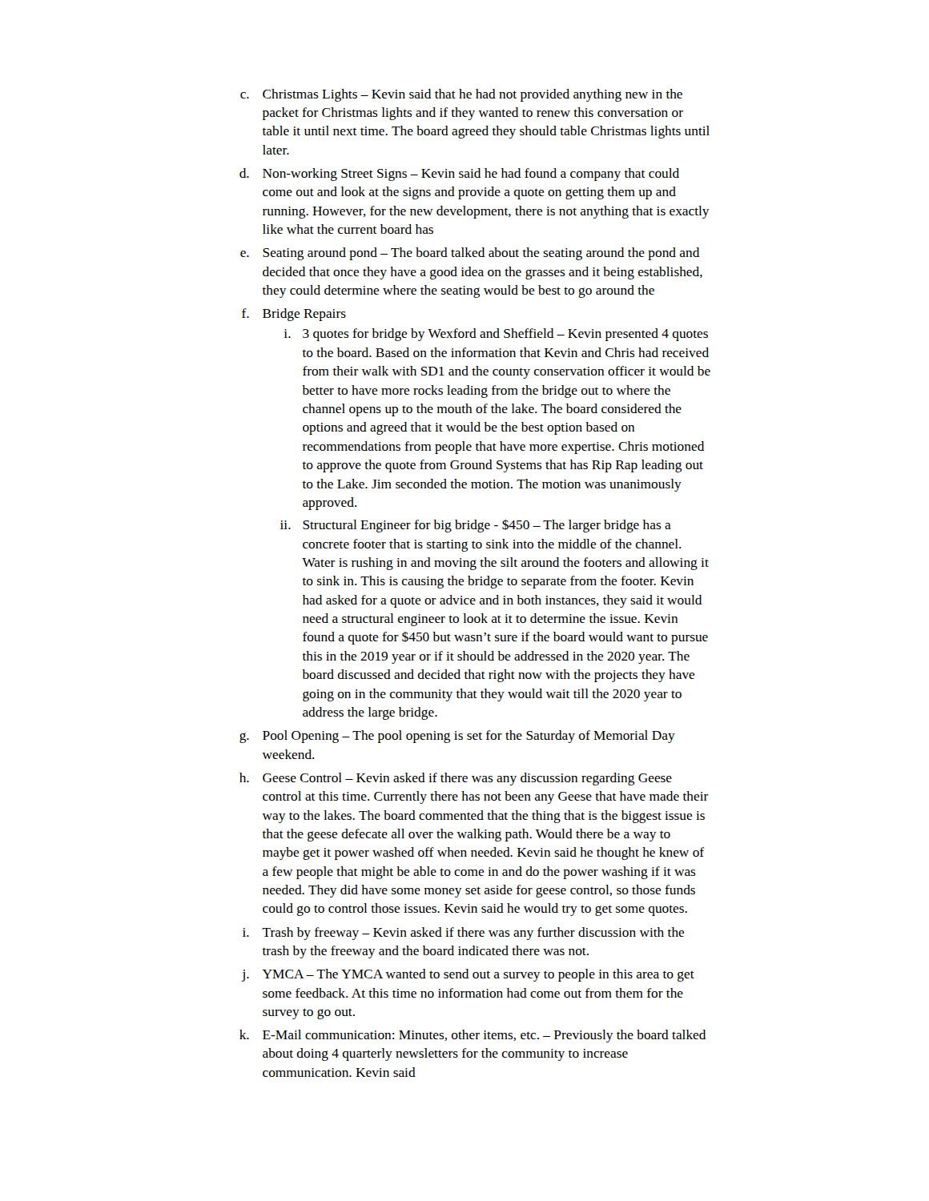Christmas Lights – Kevin said that he had not provided anything new in the packet for Christmas lights and if they wanted to renew this conversation or table it until next time. The board agreed they should table Christmas lights until later.
Non-working Street Signs – Kevin said he had found a company that could come out and look at the signs and provide a quote on getting them up and running. However, for the new development, there is not anything that is exactly like what the current board has
Seating around pond – The board talked about the seating around the pond and decided that once they have a good idea on the grasses and it being established, they could determine where the seating would be best to go around the
Bridge Repairs
3 quotes for bridge by Wexford and Sheffield – Kevin presented 4 quotes to the board. Based on the information that Kevin and Chris had received from their walk with SD1 and the county conservation officer it would be better to have more rocks leading from the bridge out to where the channel opens up to the mouth of the lake. The board considered the options and agreed that it would be the best option based on recommendations from people that have more expertise. Chris motioned to approve the quote from Ground Systems that has Rip Rap leading out to the Lake. Jim seconded the motion. The motion was unanimously approved.
Structural Engineer for big bridge - $450 – The larger bridge has a concrete footer that is starting to sink into the middle of the channel. Water is rushing in and moving the silt around the footers and allowing it to sink in. This is causing the bridge to separate from the footer. Kevin had asked for a quote or advice and in both instances, they said it would need a structural engineer to look at it to determine the issue. Kevin found a quote for $450 but wasn’t sure if the board would want to pursue this in the 2019 year or if it should be addressed in the 2020 year. The board discussed and decided that right now with the projects they have going on in the community that they would wait till the 2020 year to address the large bridge.
Pool Opening – The pool opening is set for the Saturday of Memorial Day weekend.
Geese Control – Kevin asked if there was any discussion regarding Geese control at this time. Currently there has not been any Geese that have made their way to the lakes. The board commented that the thing that is the biggest issue is that the geese defecate all over the walking path. Would there be a way to maybe get it power washed off when needed. Kevin said he thought he knew of a few people that might be able to come in and do the power washing if it was needed. They did have some money set aside for geese control, so those funds could go to control those issues. Kevin said he would try to get some quotes.
Trash by freeway – Kevin asked if there was any further discussion with the trash by the freeway and the board indicated there was not.
YMCA – The YMCA wanted to send out a survey to people in this area to get some feedback. At this time no information had come out from them for the survey to go out.
E-Mail communication: Minutes, other items, etc. – Previously the board talked about doing 4 quarterly newsletters for the community to increase communication. Kevin said